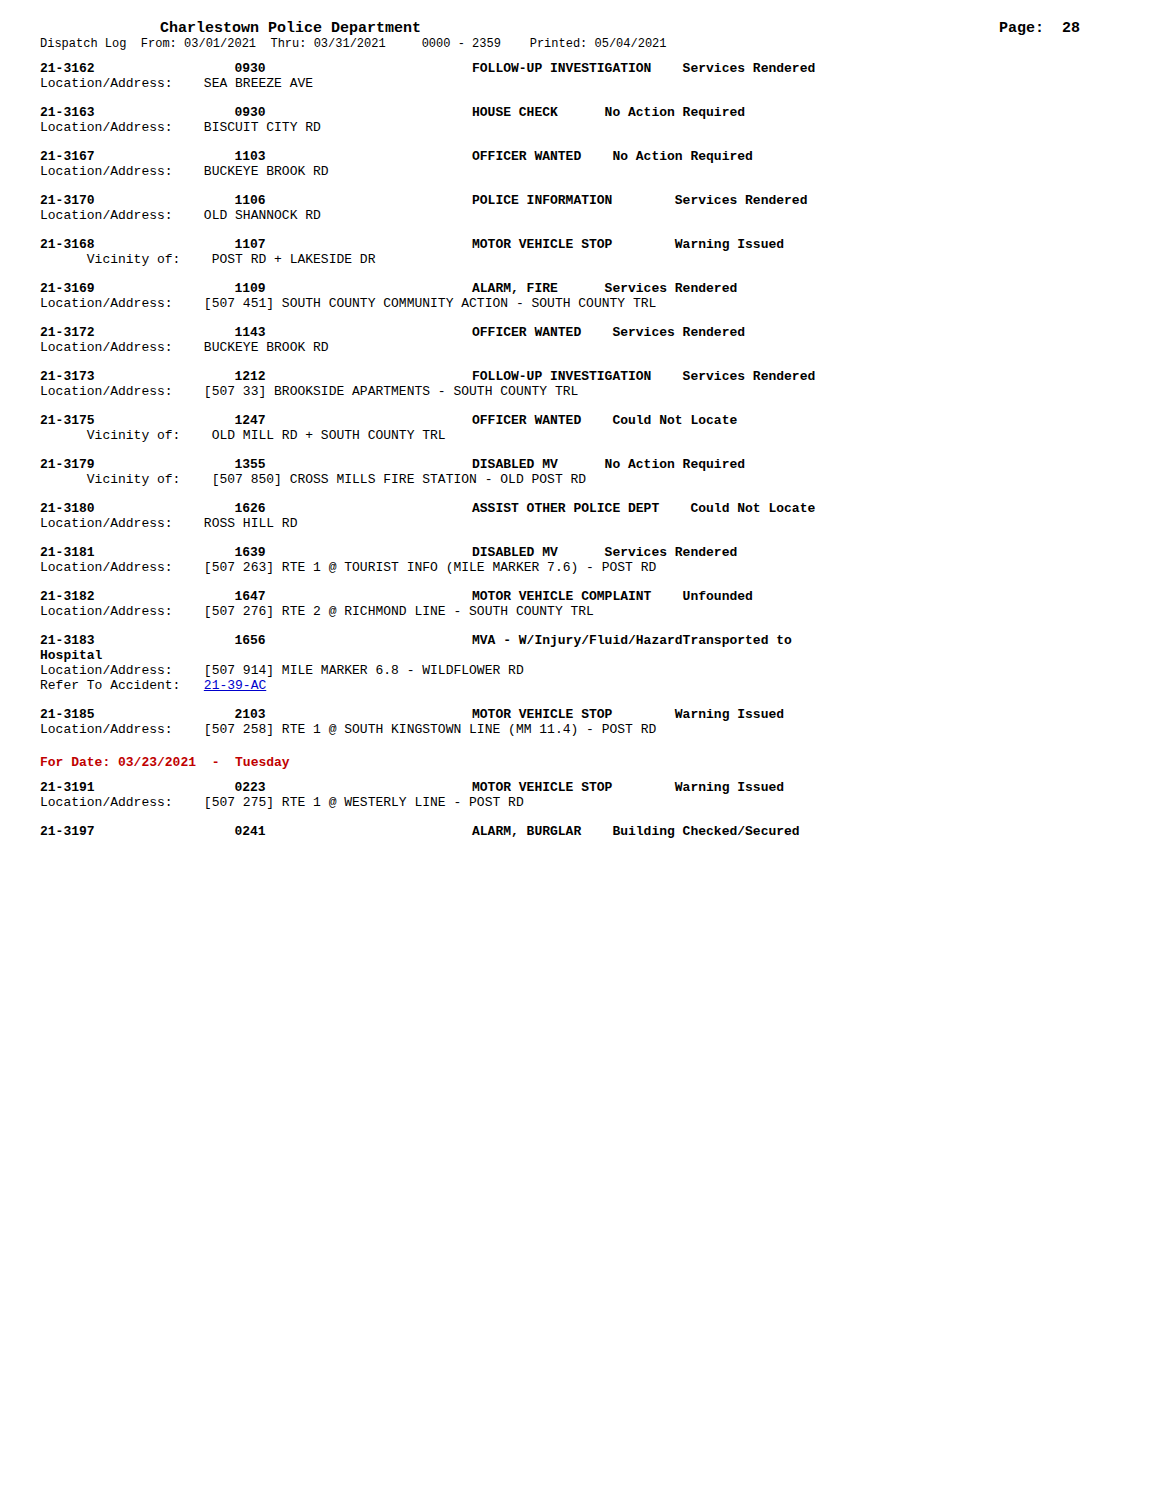Charlestown Police Department Page: 28
Dispatch Log From: 03/01/2021 Thru: 03/31/2021 0000 - 2359 Printed: 05/04/2021
| 21-3162 | 0930 | FOLLOW-UP INVESTIGATION Services Rendered |
| Location/Address: SEA BREEZE AVE |
| 21-3163 | 0930 | HOUSE CHECK No Action Required |
| Location/Address: BISCUIT CITY RD |
| 21-3167 | 1103 | OFFICER WANTED No Action Required |
| Location/Address: BUCKEYE BROOK RD |
| 21-3170 | 1106 | POLICE INFORMATION Services Rendered |
| Location/Address: OLD SHANNOCK RD |
| 21-3168 | 1107 | MOTOR VEHICLE STOP Warning Issued |
| Vicinity of: POST RD + LAKESIDE DR |
| 21-3169 | 1109 | ALARM, FIRE Services Rendered |
| Location/Address: [507 451] SOUTH COUNTY COMMUNITY ACTION - SOUTH COUNTY TRL |
| 21-3172 | 1143 | OFFICER WANTED Services Rendered |
| Location/Address: BUCKEYE BROOK RD |
| 21-3173 | 1212 | FOLLOW-UP INVESTIGATION Services Rendered |
| Location/Address: [507 33] BROOKSIDE APARTMENTS - SOUTH COUNTY TRL |
| 21-3175 | 1247 | OFFICER WANTED Could Not Locate |
| Vicinity of: OLD MILL RD + SOUTH COUNTY TRL |
| 21-3179 | 1355 | DISABLED MV No Action Required |
| Vicinity of: [507 850] CROSS MILLS FIRE STATION - OLD POST RD |
| 21-3180 | 1626 | ASSIST OTHER POLICE DEPT Could Not Locate |
| Location/Address: ROSS HILL RD |
| 21-3181 | 1639 | DISABLED MV Services Rendered |
| Location/Address: [507 263] RTE 1 @ TOURIST INFO (MILE MARKER 7.6) - POST RD |
| 21-3182 | 1647 | MOTOR VEHICLE COMPLAINT Unfounded |
| Location/Address: [507 276] RTE 2 @ RICHMOND LINE - SOUTH COUNTY TRL |
| 21-3183 | 1656 | MVA - W/Injury/Fluid/HazardTransported to |
| Hospital |
| Location/Address: [507 914] MILE MARKER 6.8 - WILDFLOWER RD |
| Refer To Accident: 21-39-AC |
| 21-3185 | 2103 | MOTOR VEHICLE STOP Warning Issued |
| Location/Address: [507 258] RTE 1 @ SOUTH KINGSTOWN LINE (MM 11.4) - POST RD |
For Date: 03/23/2021 - Tuesday
| 21-3191 | 0223 | MOTOR VEHICLE STOP Warning Issued |
| Location/Address: [507 275] RTE 1 @ WESTERLY LINE - POST RD |
| 21-3197 | 0241 | ALARM, BURGLAR Building Checked/Secured |